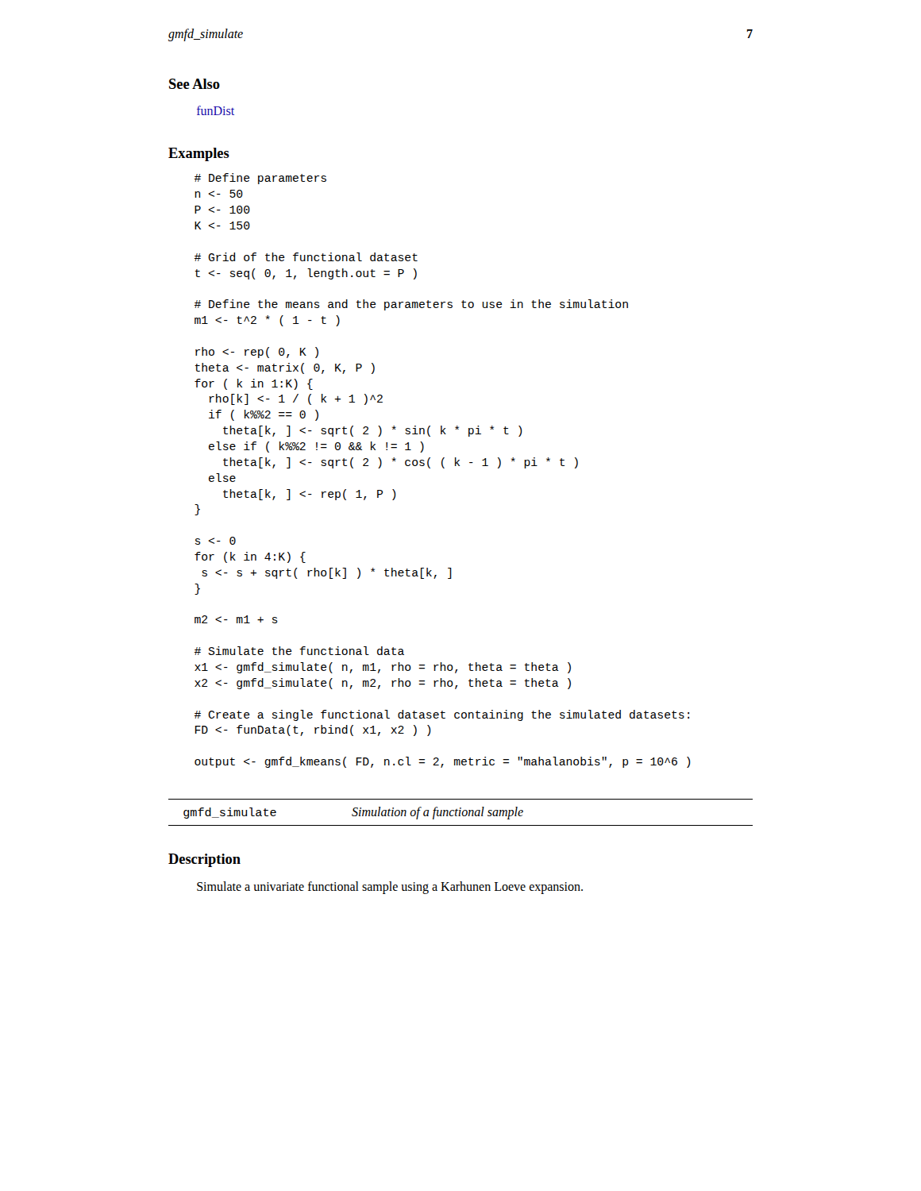gmfd_simulate 7
See Also
funDist
Examples
# Define parameters
n <- 50
P <- 100
K <- 150

# Grid of the functional dataset
t <- seq( 0, 1, length.out = P )

# Define the means and the parameters to use in the simulation
m1 <- t^2 * ( 1 - t )

rho <- rep( 0, K )
theta <- matrix( 0, K, P )
for ( k in 1:K) {
  rho[k] <- 1 / ( k + 1 )^2
  if ( k%%2 == 0 )
    theta[k, ] <- sqrt( 2 ) * sin( k * pi * t )
  else if ( k%%2 != 0 && k != 1 )
    theta[k, ] <- sqrt( 2 ) * cos( ( k - 1 ) * pi * t )
  else
    theta[k, ] <- rep( 1, P )
}

s <- 0
for (k in 4:K) {
 s <- s + sqrt( rho[k] ) * theta[k, ]
}

m2 <- m1 + s

# Simulate the functional data
x1 <- gmfd_simulate( n, m1, rho = rho, theta = theta )
x2 <- gmfd_simulate( n, m2, rho = rho, theta = theta )

# Create a single functional dataset containing the simulated datasets:
FD <- funData(t, rbind( x1, x2 ) )

output <- gmfd_kmeans( FD, n.cl = 2, metric = "mahalanobis", p = 10^6 )
gmfd_simulate Simulation of a functional sample
Description
Simulate a univariate functional sample using a Karhunen Loeve expansion.